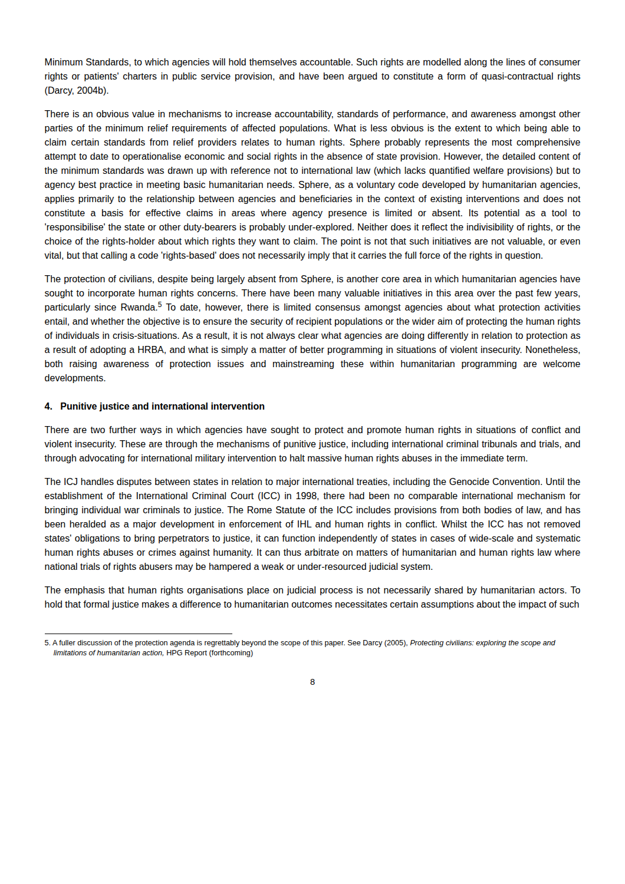Minimum Standards, to which agencies will hold themselves accountable. Such rights are modelled along the lines of consumer rights or patients' charters in public service provision, and have been argued to constitute a form of quasi-contractual rights (Darcy, 2004b).
There is an obvious value in mechanisms to increase accountability, standards of performance, and awareness amongst other parties of the minimum relief requirements of affected populations. What is less obvious is the extent to which being able to claim certain standards from relief providers relates to human rights. Sphere probably represents the most comprehensive attempt to date to operationalise economic and social rights in the absence of state provision. However, the detailed content of the minimum standards was drawn up with reference not to international law (which lacks quantified welfare provisions) but to agency best practice in meeting basic humanitarian needs. Sphere, as a voluntary code developed by humanitarian agencies, applies primarily to the relationship between agencies and beneficiaries in the context of existing interventions and does not constitute a basis for effective claims in areas where agency presence is limited or absent. Its potential as a tool to 'responsibilise' the state or other duty-bearers is probably under-explored. Neither does it reflect the indivisibility of rights, or the choice of the rights-holder about which rights they want to claim. The point is not that such initiatives are not valuable, or even vital, but that calling a code 'rights-based' does not necessarily imply that it carries the full force of the rights in question.
The protection of civilians, despite being largely absent from Sphere, is another core area in which humanitarian agencies have sought to incorporate human rights concerns. There have been many valuable initiatives in this area over the past few years, particularly since Rwanda.5 To date, however, there is limited consensus amongst agencies about what protection activities entail, and whether the objective is to ensure the security of recipient populations or the wider aim of protecting the human rights of individuals in crisis-situations. As a result, it is not always clear what agencies are doing differently in relation to protection as a result of adopting a HRBA, and what is simply a matter of better programming in situations of violent insecurity. Nonetheless, both raising awareness of protection issues and mainstreaming these within humanitarian programming are welcome developments.
4. Punitive justice and international intervention
There are two further ways in which agencies have sought to protect and promote human rights in situations of conflict and violent insecurity. These are through the mechanisms of punitive justice, including international criminal tribunals and trials, and through advocating for international military intervention to halt massive human rights abuses in the immediate term.
The ICJ handles disputes between states in relation to major international treaties, including the Genocide Convention. Until the establishment of the International Criminal Court (ICC) in 1998, there had been no comparable international mechanism for bringing individual war criminals to justice. The Rome Statute of the ICC includes provisions from both bodies of law, and has been heralded as a major development in enforcement of IHL and human rights in conflict. Whilst the ICC has not removed states' obligations to bring perpetrators to justice, it can function independently of states in cases of wide-scale and systematic human rights abuses or crimes against humanity. It can thus arbitrate on matters of humanitarian and human rights law where national trials of rights abusers may be hampered a weak or under-resourced judicial system.
The emphasis that human rights organisations place on judicial process is not necessarily shared by humanitarian actors. To hold that formal justice makes a difference to humanitarian outcomes necessitates certain assumptions about the impact of such
5. A fuller discussion of the protection agenda is regrettably beyond the scope of this paper. See Darcy (2005), Protecting civilians: exploring the scope and limitations of humanitarian action, HPG Report (forthcoming)
8